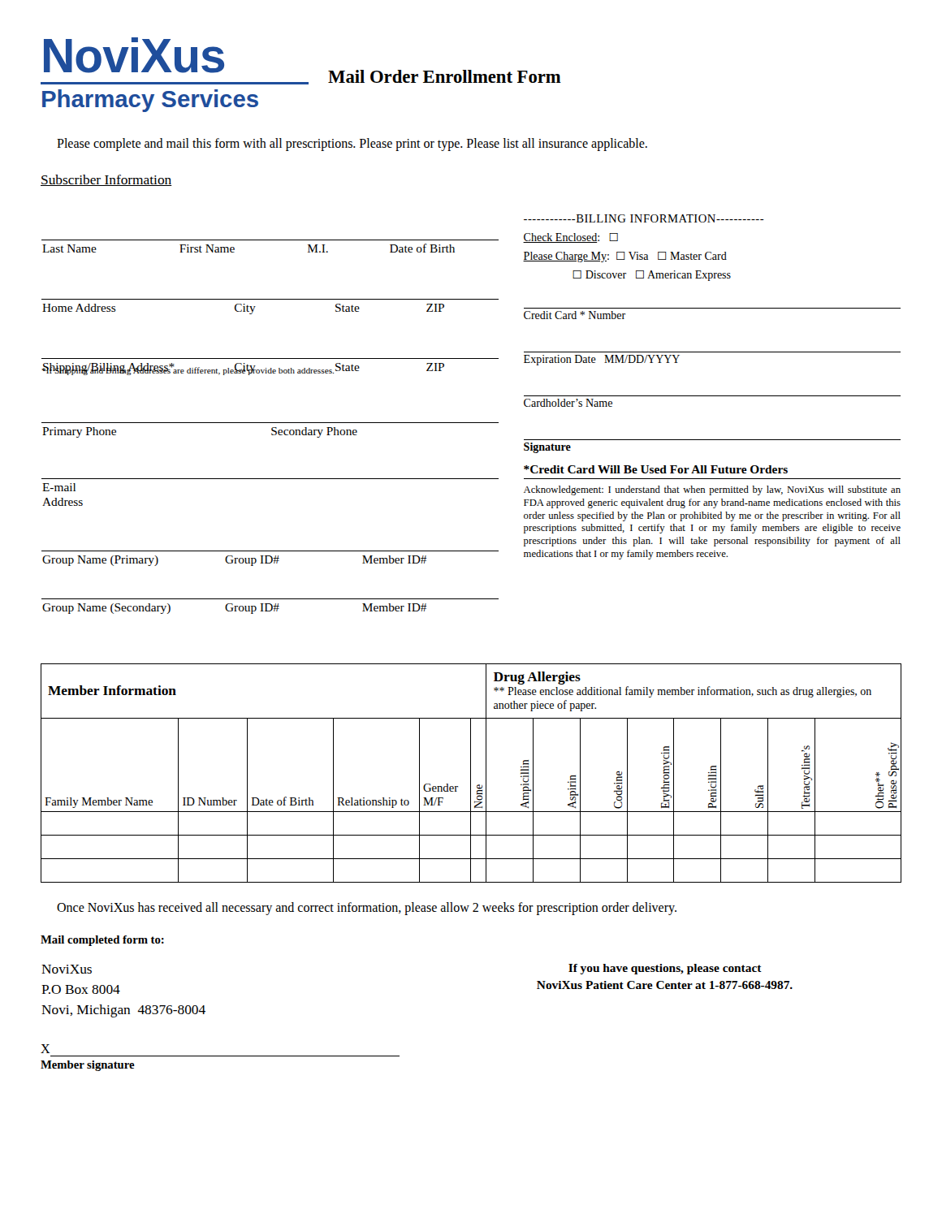NoviXus
Pharmacy Services
Mail Order Enrollment Form
Please complete and mail this form with all prescriptions. Please print or type. Please list all insurance applicable.
Subscriber Information
| / Last Name / First Name / M.I. / Date of Birth / / Home Address / City / State / ZIP / / Shipping/Billing Address* / City / State / ZIP / *If Shipping and Billing Addresses are different, please provide both addresses. / Primary Phone / Secondary Phone / / E-mail Address / / Group Name (Primary) / Group ID# / Member ID# / / Group Name (Secondary) / Group ID# / Member ID# / | ------------BILLING INFORMATION----------- Check Enclosed : ☐ Please Charge My : ☐ Visa ☐ Master Card ☐ Discover ☐ American Express Credit Card * Number Expiration Date MM/DD/YYYY Cardholder’s Name Signature *Credit Card Will Be Used For All Future Orders Acknowledgement: I understand that when permitted by law, NoviXus will substitute an FDA approved generic equivalent drug for any brand-name medications enclosed with this order unless specified by the Plan or prohibited by me or the prescriber in writing. For all prescriptions submitted, I certify that I or my family members are eligible to receive prescriptions under this plan. I will take personal responsibility for payment of all medications that I or my family members receive. |
| Member Information | Drug Allergies ** Please enclose additional family member information, such as drug allergies, on another piece of paper. |
| Family Member Name | ID Number | Date of Birth | Relationship to | Gender M/F | None | Ampicillin | Aspirin | Codeine | Erythromycin | Penicillin | Sulfa | Tetracycline’s | Other** Please Specify |
Once NoviXus has received all necessary and correct information, please allow 2 weeks for prescription order delivery.
Mail completed form to:
| NoviXus P.O Box 8004 Novi, Michigan 48376-8004 | If you have questions, please contact NoviXus Patient Care Center at 1-877-668-4987. |
X
Member signature